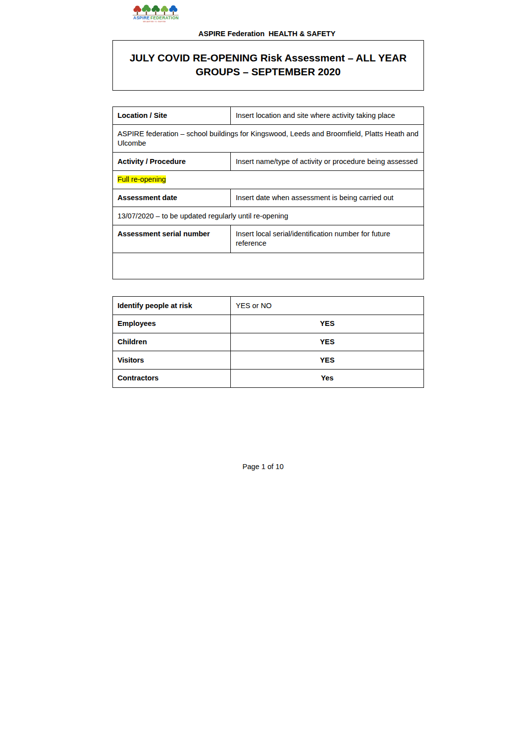ASPIRE FEDERATION WE ASPIRE TO INSPIRE
ASPIRE Federation HEALTH & SAFETY
JULY COVID RE-OPENING Risk Assessment – ALL YEAR GROUPS – SEPTEMBER 2020
| Location / Site | Insert location and site where activity taking place |
| ASPIRE federation – school buildings for Kingswood, Leeds and Broomfield, Platts Heath and Ulcombe |
| Activity / Procedure | Insert name/type of activity or procedure being assessed |
| Full re-opening |
| Assessment date | Insert date when assessment is being carried out |
| 13/07/2020 – to be updated regularly until re-opening |
| Assessment serial number | Insert local serial/identification number for future reference |
| Identify people at risk | YES or NO |
| Employees | YES |
| Children | YES |
| Visitors | YES |
| Contractors | Yes |
Page 1 of 10